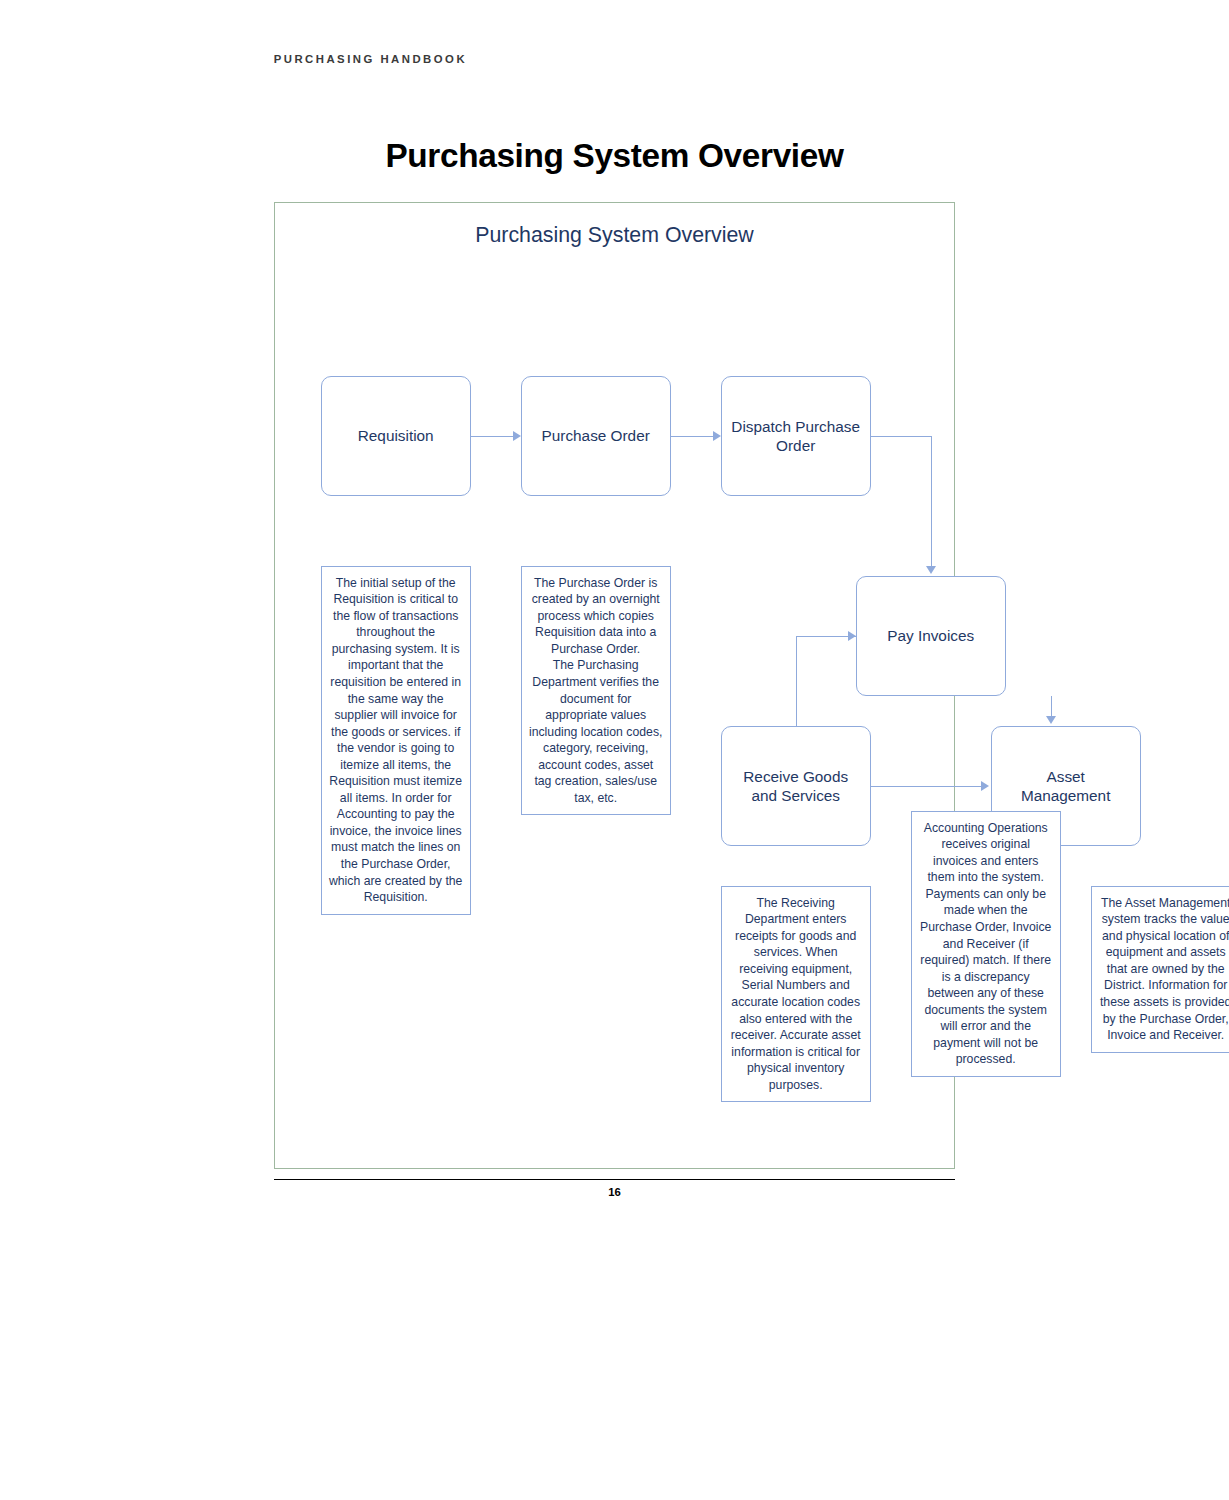PURCHASING HANDBOOK
Purchasing System Overview
Purchasing System Overview
Requisition
Purchase Order
Dispatch Purchase Order
Pay Invoices
Receive Goods and Services
Asset Management
The initial setup of the Requisition is critical to the flow of transactions throughout the purchasing system. It is important that the requisition be entered in the same way the supplier will invoice for the goods or services. if the vendor is going to itemize all items, the Requisition must itemize all items. In order for Accounting to pay the invoice, the invoice lines must match the lines on the Purchase Order, which are created by the Requisition.
The Purchase Order is created by an overnight process which copies Requisition data into a Purchase Order.
The Purchasing Department verifies the document for appropriate values including location codes, category, receiving, account codes, asset tag creation, sales/use tax, etc.
The Receiving Department enters receipts for goods and services. When receiving equipment, Serial Numbers and accurate location codes also entered with the receiver. Accurate asset information is critical for physical inventory purposes.
Accounting Operations receives original invoices and enters them into the system. Payments can only be made when the Purchase Order, Invoice and Receiver (if required) match. If there is a discrepancy between any of these documents the system will error and the payment will not be processed.
The Asset Management system tracks the value and physical location of equipment and assets that are owned by the District. Information for these assets is provided by the Purchase Order, Invoice and Receiver.
16